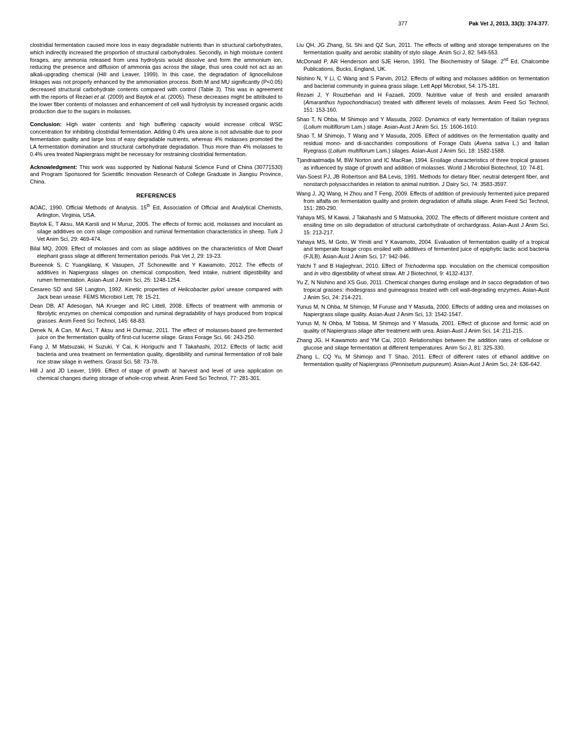377 Pak Vet J, 2013, 33(3): 374-377.
clostridial fermentation caused more loss in easy degradable nutrients than in structural carbohydrates, which indirectly increased the proportion of structural carbohydrates. Secondly, in high moisture content forages, any ammonia released from urea hydrolysis would dissolve and form the ammonium ion, reducing the presence and diffusion of ammonia gas across the silage, thus urea could not act as an alkali-upgrading chemical (Hill and Leaver, 1999). In this case, the degradation of lignocellulose linkages was not properly enhanced by the ammoniation process. Both M and MU significantly (P<0.05) decreased structural carbohydrate contents compared with control (Table 3). This was in agreement with the reports of Rezaei et al. (2009) and Baytok et al. (2005). These decreases might be attributed to the lower fiber contents of molasses and enhancement of cell wall hydrolysis by increased organic acids production due to the sugars in molasses.
Conclusion: High water contents and high buffering capacity would increase critical WSC concentration for inhibiting clostridial fermentation. Adding 0.4% urea alone is not advisable due to poor fermentation quality and large loss of easy degradable nutrients, whereas 4% molasses promoted the LA fermentation domination and structural carbohydrate degradation. Thus more than 4% molasses to 0.4% urea treated Napiergrass might be necessary for restraining clostridial fermentation.
Acknowledgment: This work was supported by National Natural Science Fund of China (30771530) and Program Sponsored for Scientific Innovation Research of College Graduate in Jiangsu Province, China.
REFERENCES
AOAC, 1990. Official Methods of Analysis. 15th Ed, Association of Official and Analytical Chemists, Arlington, Virginia, USA.
Baytok E, T Aksu, MA Karsli and H Muruz, 2005. The effects of formic acid, molasses and inoculant as silage additives on corn silage composition and ruminal fermentation characteristics in sheep. Turk J Vet Anim Sci, 29: 469-474.
Bilal MQ, 2009. Effect of molasses and corn as silage additives on the characteristics of Mott Dwarf elephant grass silage at different fermentation periods. Pak Vet J, 29: 19-23.
Bureenok S, C Yuangklang, K Vasupen, JT Schonewille and Y Kawamoto, 2012. The effects of additives in Napiergrass silages on chemical composition, feed intake, nutrient digestibility and rumen fermentation. Asian-Aust J Anim Sci, 25: 1248-1254.
Cesareo SD and SR Langton, 1992. Kinetic properties of Helicobacter pylori urease compared with Jack bean urease. FEMS Microbiol Lett, 78: 15-21.
Dean DB, AT Adesogan, NA Krueger and RC Littell, 2008. Effects of treatment with ammonia or fibrolytic enzymes on chemical compostion and ruminal degradability of hays produced from tropical grasses. Anim Feed Sci Technol, 145: 68-83.
Denek N, A Can, M Avci, T Aksu and H Durmaz, 2011. The effect of molasses-based pre-fermented juice on the fermentation quality of first-cut lucerne silage. Grass Forage Sci, 66: 243-250.
Fang J, M Matsuzaki, H Suzuki, Y Cai, K Horiguchi and T Takahashi, 2012. Effects of lactic acid bacteria and urea treatment on fermentation quality, digestibility and ruminal fermentation of roll bale rice straw silage in wethers. Grassl Sci, 58: 73-78.
Hill J and JD Leaver, 1999. Effect of stage of growth at harvest and level of urea application on chemical changes during storage of whole-crop wheat. Anim Feed Sci Technol, 77: 281-301.
Liu QH, JG Zhang, SL Shi and QZ Sun, 2011. The effects of wilting and storage temperatures on the fermentation quality and aerobic stability of stylo silage. Anim Sci J, 82: 549-553.
McDonald P, AR Henderson and SJE Heron, 1991. The Biochemistry of Silage. 2nd Ed, Chalcombe Publications, Bucks, England, UK.
Nishino N, Y Li, C Wang and S Parvin, 2012. Effects of wilting and molasses addition on fermentation and bacterial community in guinea grass silage. Lett Appl Microbiol, 54: 175-181.
Rezaei J, Y Rouzbehan and H Fazaeli, 2009. Nutritive value of fresh and ensiled amaranth (Amaranthus hypochondriacus) treated with different levels of molasses. Anim Feed Sci Technol, 151: 153-160.
Shao T, N Ohba, M Shimojo and Y Masuda, 2002. Dynamics of early fermentation of Italian ryegrass (Lolium multiflorum Lam.) silage. Asian-Aust J Anim Sci, 15: 1606-1610.
Shao T, M Shimojo, T Wang and Y Masuda, 2005. Effect of additives on the fermentation quality and residual mono- and di-saccharides compositions of Forage Oats (Avena sativa L.) and Italian Ryegrass (Lolium multiflorum Lam.) silages. Asian-Aust J Anim Sci, 18: 1582-1588.
Tjandraatmadja M, BW Norton and IC MacRae, 1994. Ensilage characteristics of three tropical grasses as influenced by stage of growth and addition of molasses. World J Microbiol Biotechnol, 10: 74-81.
Van-Soest PJ, JB Robertson and BA Levis, 1991. Methods for dietary fiber, neutral detergent fiber, and nonstarch polysaccharides in relation to animal nutrition. J Dairy Sci, 74: 3583-3597.
Wang J, JQ Wang, H Zhou and T Feng, 2009. Effects of addition of previously fermented juice prepared from alfalfa on fermentation quality and protein degradation of alfalfa silage. Anim Feed Sci Technol, 151: 280-290.
Yahaya MS, M Kawai, J Takahashi and S Matsuoka, 2002. The effects of different moisture content and ensiling time on silo degradation of structural carbohydrate of orchardgrass. Asian-Aust J Anim Sci, 15: 213-217.
Yahaya MS, M Goto, W Yimiti and Y Kavamoto, 2004. Evaluation of fermentation quality of a tropical and temperate forage crops ensiled with additives of fermented juice of epiphytic lactic acid bacteria (FJLB). Asian-Aust J Anim Sci, 17: 942-946.
Yalchi T and B Hajieghrari, 2010. Effect of Trichoderma spp. inoculation on the chemical composition and in vitro digestibility of wheat straw. Afr J Biotechnol, 9: 4132-4137.
Yu Z, N Nishino and XS Guo, 2011. Chemical changes during ensilage and In sacco degradation of two tropical grasses: rhodesgrass and guineagrass treated with cell wall-degrading enzymes. Asian-Aust J Anim Sci, 24: 214-221.
Yunus M, N Ohba, M Shimojo, M Furuse and Y Masuda, 2000. Effects of adding urea and molasses on Napiergrass silage quality. Asian-Aust J Anim Sci, 13: 1542-1547.
Yunus M, N Ohba, M Tobisa, M Shimojo and Y Masuda, 2001. Effect of glucose and formic acid on quality of Napiergrass silage after treatment with urea. Asian-Aust J Anim Sci, 14: 211-215.
Zhang JG, H Kawamoto and YM Cai, 2010. Relationships between the addition rates of cellulose or glucose and silage fermentation at different temperatures. Anim Sci J, 81: 325-330.
Zhang L, CQ Yu, M Shimojo and T Shao, 2011. Effect of different rates of ethanol additive on fermentation quality of Napiergrass (Pennisetum purpureum). Asian-Aust J Anim Sci, 24: 636-642.